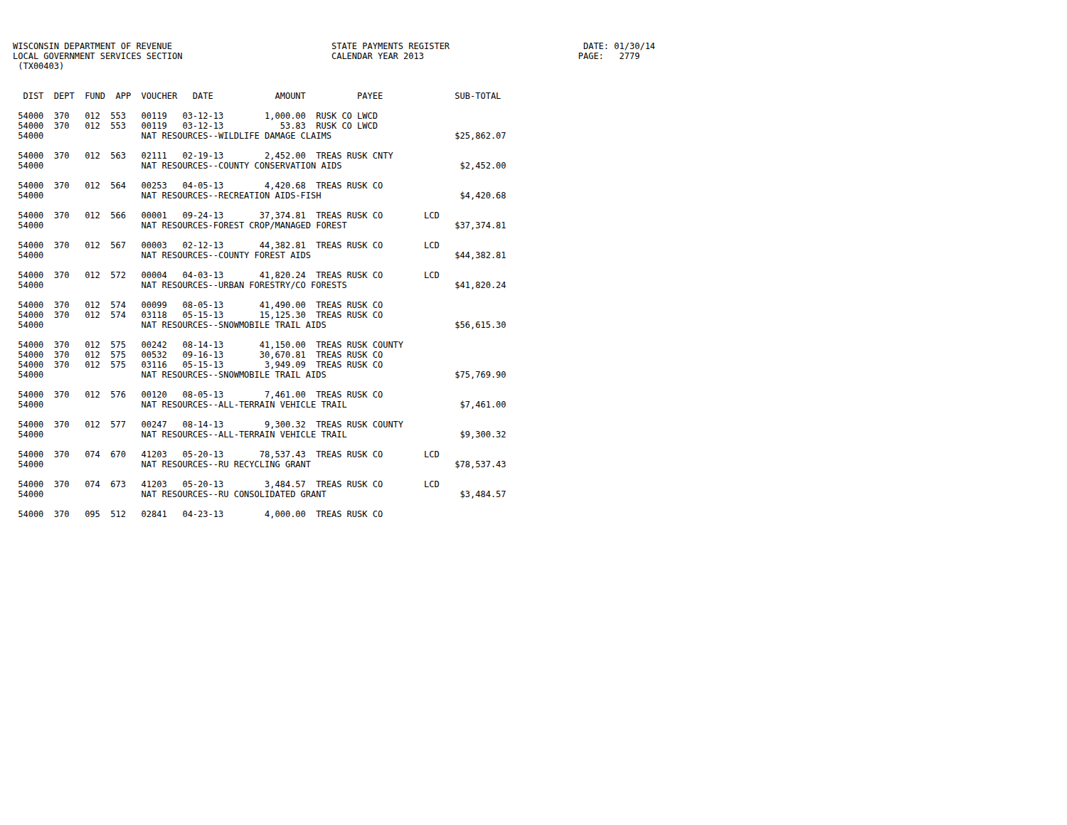WISCONSIN DEPARTMENT OF REVENUE                               STATE PAYMENTS REGISTER                          DATE: 01/30/14
LOCAL GOVERNMENT SERVICES SECTION                             CALENDAR YEAR 2013                              PAGE:   2779
 (TX00403)


  DIST  DEPT  FUND  APP  VOUCHER   DATE            AMOUNT          PAYEE              SUB-TOTAL

 54000  370   012  553   00119   03-12-13        1,000.00  RUSK CO LWCD
 54000  370   012  553   00119   03-12-13           53.83  RUSK CO LWCD
 54000                   NAT RESOURCES--WILDLIFE DAMAGE CLAIMS                        $25,862.07

 54000  370   012  563   02111   02-19-13        2,452.00  TREAS RUSK CNTY
 54000                   NAT RESOURCES--COUNTY CONSERVATION AIDS                       $2,452.00

 54000  370   012  564   00253   04-05-13        4,420.68  TREAS RUSK CO
 54000                   NAT RESOURCES--RECREATION AIDS-FISH                           $4,420.68

 54000  370   012  566   00001   09-24-13       37,374.81  TREAS RUSK CO        LCD
 54000                   NAT RESOURCES-FOREST CROP/MANAGED FOREST                     $37,374.81

 54000  370   012  567   00003   02-12-13       44,382.81  TREAS RUSK CO        LCD
 54000                   NAT RESOURCES--COUNTY FOREST AIDS                            $44,382.81

 54000  370   012  572   00004   04-03-13       41,820.24  TREAS RUSK CO        LCD
 54000                   NAT RESOURCES--URBAN FORESTRY/CO FORESTS                     $41,820.24

 54000  370   012  574   00099   08-05-13       41,490.00  TREAS RUSK CO
 54000  370   012  574   03118   05-15-13       15,125.30  TREAS RUSK CO
 54000                   NAT RESOURCES--SNOWMOBILE TRAIL AIDS                         $56,615.30

 54000  370   012  575   00242   08-14-13       41,150.00  TREAS RUSK COUNTY
 54000  370   012  575   00532   09-16-13       30,670.81  TREAS RUSK CO
 54000  370   012  575   03116   05-15-13        3,949.09  TREAS RUSK CO
 54000                   NAT RESOURCES--SNOWMOBILE TRAIL AIDS                         $75,769.90

 54000  370   012  576   00120   08-05-13        7,461.00  TREAS RUSK CO
 54000                   NAT RESOURCES--ALL-TERRAIN VEHICLE TRAIL                      $7,461.00

 54000  370   012  577   00247   08-14-13        9,300.32  TREAS RUSK COUNTY
 54000                   NAT RESOURCES--ALL-TERRAIN VEHICLE TRAIL                      $9,300.32

 54000  370   074  670   41203   05-20-13       78,537.43  TREAS RUSK CO        LCD
 54000                   NAT RESOURCES--RU RECYCLING GRANT                            $78,537.43

 54000  370   074  673   41203   05-20-13        3,484.57  TREAS RUSK CO        LCD
 54000                   NAT RESOURCES--RU CONSOLIDATED GRANT                          $3,484.57

 54000  370   095  512   02841   04-23-13        4,000.00  TREAS RUSK CO